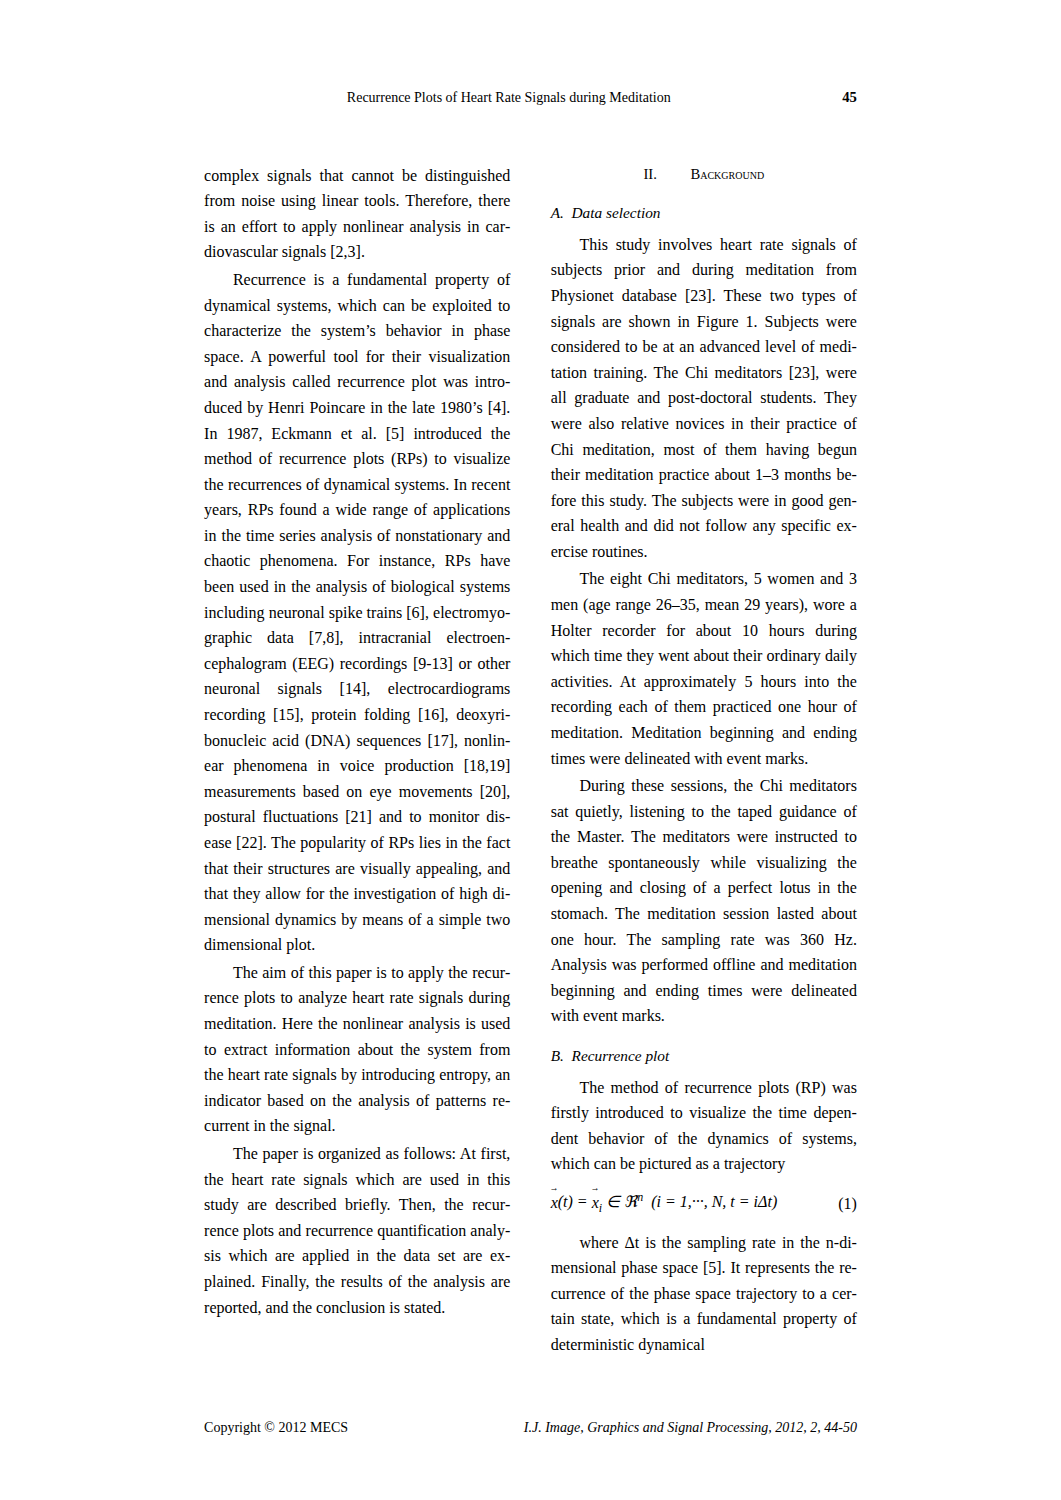Recurrence Plots of Heart Rate Signals during Meditation
45
complex signals that cannot be distinguished from noise using linear tools. Therefore, there is an effort to apply nonlinear analysis in cardiovascular signals [2,3].
Recurrence is a fundamental property of dynamical systems, which can be exploited to characterize the system’s behavior in phase space. A powerful tool for their visualization and analysis called recurrence plot was introduced by Henri Poincare in the late 1980’s [4]. In 1987, Eckmann et al. [5] introduced the method of recurrence plots (RPs) to visualize the recurrences of dynamical systems. In recent years, RPs found a wide range of applications in the time series analysis of nonstationary and chaotic phenomena. For instance, RPs have been used in the analysis of biological systems including neuronal spike trains [6], electromyographic data [7,8], intracranial electroencephalogram (EEG) recordings [9-13] or other neuronal signals [14], electrocardiograms recording [15], protein folding [16], deoxyribonucleic acid (DNA) sequences [17], nonlinear phenomena in voice production [18,19] measurements based on eye movements [20], postural fluctuations [21] and to monitor disease [22]. The popularity of RPs lies in the fact that their structures are visually appealing, and that they allow for the investigation of high dimensional dynamics by means of a simple two dimensional plot.
The aim of this paper is to apply the recurrence plots to analyze heart rate signals during meditation. Here the nonlinear analysis is used to extract information about the system from the heart rate signals by introducing entropy, an indicator based on the analysis of patterns recurrent in the signal.
The paper is organized as follows: At first, the heart rate signals which are used in this study are described briefly. Then, the recurrence plots and recurrence quantification analysis which are applied in the data set are explained. Finally, the results of the analysis are reported, and the conclusion is stated.
II. Background
A. Data selection
This study involves heart rate signals of subjects prior and during meditation from Physionet database [23]. These two types of signals are shown in Figure 1. Subjects were considered to be at an advanced level of meditation training. The Chi meditators [23], were all graduate and post-doctoral students. They were also relative novices in their practice of Chi meditation, most of them having begun their meditation practice about 1–3 months before this study. The subjects were in good general health and did not follow any specific exercise routines.
The eight Chi meditators, 5 women and 3 men (age range 26–35, mean 29 years), wore a Holter recorder for about 10 hours during which time they went about their ordinary daily activities. At approximately 5 hours into the recording each of them practiced one hour of meditation. Meditation beginning and ending times were delineated with event marks.
During these sessions, the Chi meditators sat quietly, listening to the taped guidance of the Master. The meditators were instructed to breathe spontaneously while visualizing the opening and closing of a perfect lotus in the stomach. The meditation session lasted about one hour. The sampling rate was 360 Hz. Analysis was performed offline and meditation beginning and ending times were delineated with event marks.
B. Recurrence plot
The method of recurrence plots (RP) was firstly introduced to visualize the time dependent behavior of the dynamics of systems, which can be pictured as a trajectory
x(t) = xi ∈ ℜn (i = 1,···, N, t = iΔt)
(1)
where Δt is the sampling rate in the n-dimensional phase space [5]. It represents the recurrence of the phase space trajectory to a certain state, which is a fundamental property of deterministic dynamical
Copyright © 2012 MECS
I.J. Image, Graphics and Signal Processing, 2012, 2, 44-50